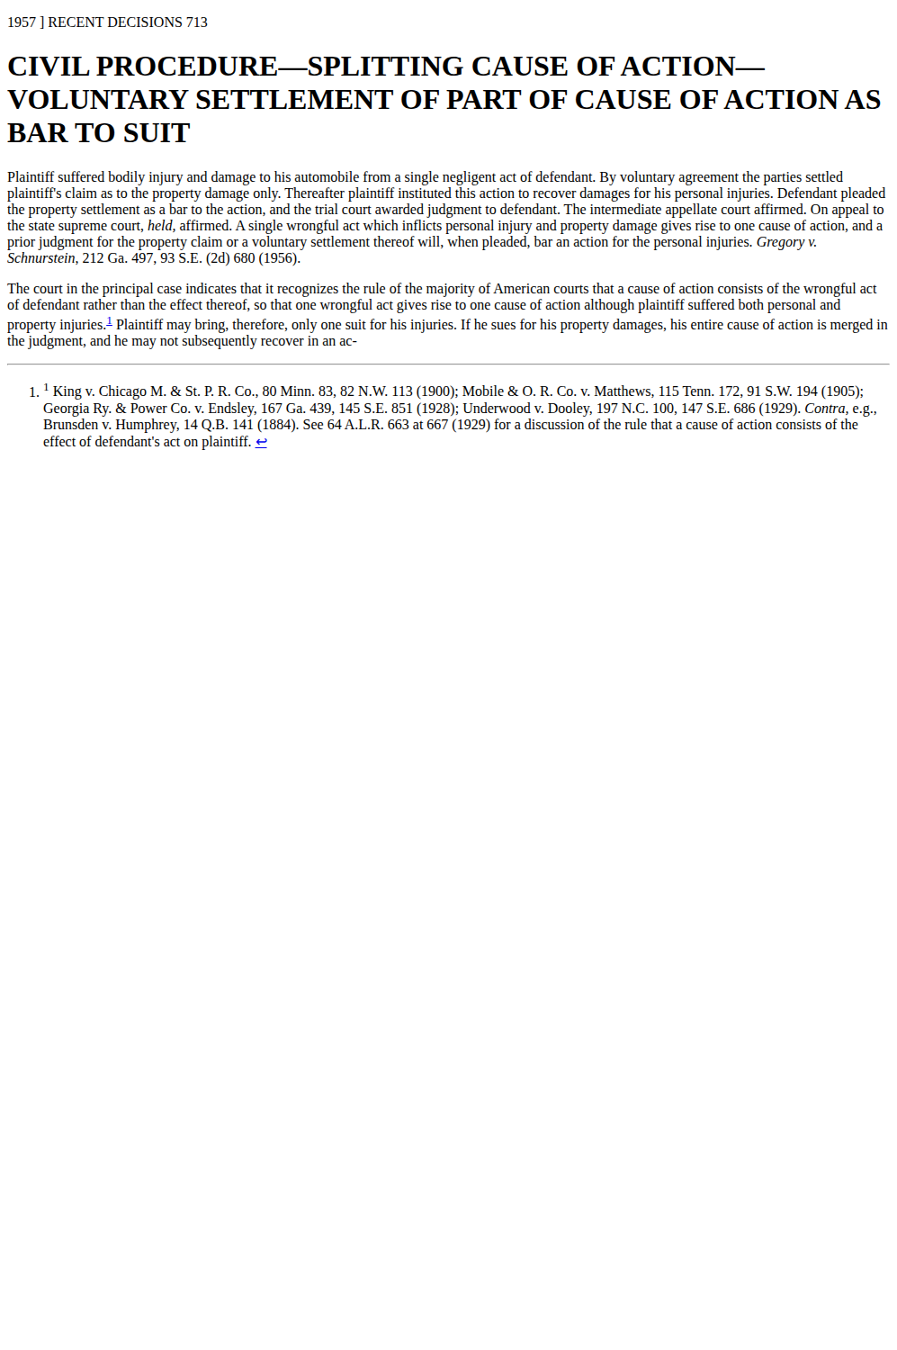1957 ] RECENT DECISIONS 713
CIVIL PROCEDURE—SPLITTING CAUSE OF ACTION—VOLUNTARY SETTLEMENT OF PART OF CAUSE OF ACTION AS BAR TO SUIT
Plaintiff suffered bodily injury and damage to his automobile from a single negligent act of defendant. By voluntary agreement the parties settled plaintiff's claim as to the property damage only. Thereafter plaintiff instituted this action to recover damages for his personal injuries. Defendant pleaded the property settlement as a bar to the action, and the trial court awarded judgment to defendant. The intermediate appellate court affirmed. On appeal to the state supreme court, held, affirmed. A single wrongful act which inflicts personal injury and property damage gives rise to one cause of action, and a prior judgment for the property claim or a voluntary settlement thereof will, when pleaded, bar an action for the personal injuries. Gregory v. Schnurstein, 212 Ga. 497, 93 S.E. (2d) 680 (1956).
The court in the principal case indicates that it recognizes the rule of the majority of American courts that a cause of action consists of the wrongful act of defendant rather than the effect thereof, so that one wrongful act gives rise to one cause of action although plaintiff suffered both personal and property injuries.1 Plaintiff may bring, therefore, only one suit for his injuries. If he sues for his property damages, his entire cause of action is merged in the judgment, and he may not subsequently recover in an ac-
1 King v. Chicago M. & St. P. R. Co., 80 Minn. 83, 82 N.W. 113 (1900); Mobile & O. R. Co. v. Matthews, 115 Tenn. 172, 91 S.W. 194 (1905); Georgia Ry. & Power Co. v. Endsley, 167 Ga. 439, 145 S.E. 851 (1928); Underwood v. Dooley, 197 N.C. 100, 147 S.E. 686 (1929). Contra, e.g., Brunsden v. Humphrey, 14 Q.B. 141 (1884). See 64 A.L.R. 663 at 667 (1929) for a discussion of the rule that a cause of action consists of the effect of defendant's act on plaintiff. ↩